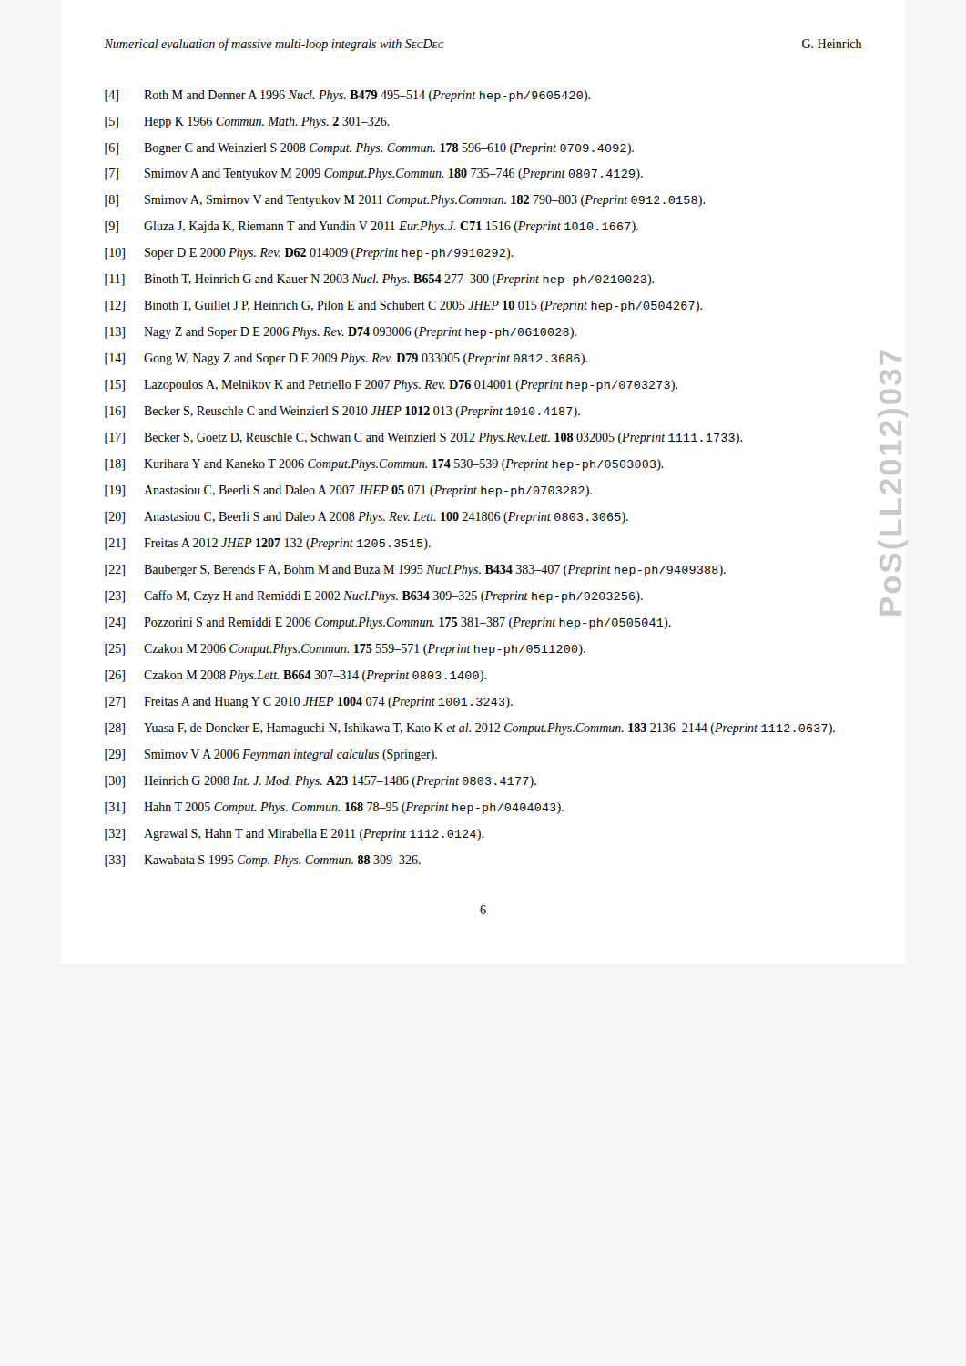PoS(LL2012)037
Numerical evaluation of massive multi-loop integrals with SecDec G. Heinrich
[4] Roth M and Denner A 1996 Nucl. Phys. B479 495–514 (Preprint hep-ph/9605420).
[5] Hepp K 1966 Commun. Math. Phys. 2 301–326.
[6] Bogner C and Weinzierl S 2008 Comput. Phys. Commun. 178 596–610 (Preprint 0709.4092).
[7] Smirnov A and Tentyukov M 2009 Comput.Phys.Commun. 180 735–746 (Preprint 0807.4129).
[8] Smirnov A, Smirnov V and Tentyukov M 2011 Comput.Phys.Commun. 182 790–803 (Preprint 0912.0158).
[9] Gluza J, Kajda K, Riemann T and Yundin V 2011 Eur.Phys.J. C71 1516 (Preprint 1010.1667).
[10] Soper D E 2000 Phys. Rev. D62 014009 (Preprint hep-ph/9910292).
[11] Binoth T, Heinrich G and Kauer N 2003 Nucl. Phys. B654 277–300 (Preprint hep-ph/0210023).
[12] Binoth T, Guillet J P, Heinrich G, Pilon E and Schubert C 2005 JHEP 10 015 (Preprint hep-ph/0504267).
[13] Nagy Z and Soper D E 2006 Phys. Rev. D74 093006 (Preprint hep-ph/0610028).
[14] Gong W, Nagy Z and Soper D E 2009 Phys. Rev. D79 033005 (Preprint 0812.3686).
[15] Lazopoulos A, Melnikov K and Petriello F 2007 Phys. Rev. D76 014001 (Preprint hep-ph/0703273).
[16] Becker S, Reuschle C and Weinzierl S 2010 JHEP 1012 013 (Preprint 1010.4187).
[17] Becker S, Goetz D, Reuschle C, Schwan C and Weinzierl S 2012 Phys.Rev.Lett. 108 032005 (Preprint 1111.1733).
[18] Kurihara Y and Kaneko T 2006 Comput.Phys.Commun. 174 530–539 (Preprint hep-ph/0503003).
[19] Anastasiou C, Beerli S and Daleo A 2007 JHEP 05 071 (Preprint hep-ph/0703282).
[20] Anastasiou C, Beerli S and Daleo A 2008 Phys. Rev. Lett. 100 241806 (Preprint 0803.3065).
[21] Freitas A 2012 JHEP 1207 132 (Preprint 1205.3515).
[22] Bauberger S, Berends F A, Bohm M and Buza M 1995 Nucl.Phys. B434 383–407 (Preprint hep-ph/9409388).
[23] Caffo M, Czyz H and Remiddi E 2002 Nucl.Phys. B634 309–325 (Preprint hep-ph/0203256).
[24] Pozzorini S and Remiddi E 2006 Comput.Phys.Commun. 175 381–387 (Preprint hep-ph/0505041).
[25] Czakon M 2006 Comput.Phys.Commun. 175 559–571 (Preprint hep-ph/0511200).
[26] Czakon M 2008 Phys.Lett. B664 307–314 (Preprint 0803.1400).
[27] Freitas A and Huang Y C 2010 JHEP 1004 074 (Preprint 1001.3243).
[28] Yuasa F, de Doncker E, Hamaguchi N, Ishikawa T, Kato K et al. 2012 Comput.Phys.Commun. 183 2136–2144 (Preprint 1112.0637).
[29] Smirnov V A 2006 Feynman integral calculus (Springer).
[30] Heinrich G 2008 Int. J. Mod. Phys. A23 1457–1486 (Preprint 0803.4177).
[31] Hahn T 2005 Comput. Phys. Commun. 168 78–95 (Preprint hep-ph/0404043).
[32] Agrawal S, Hahn T and Mirabella E 2011 (Preprint 1112.0124).
[33] Kawabata S 1995 Comp. Phys. Commun. 88 309–326.
6